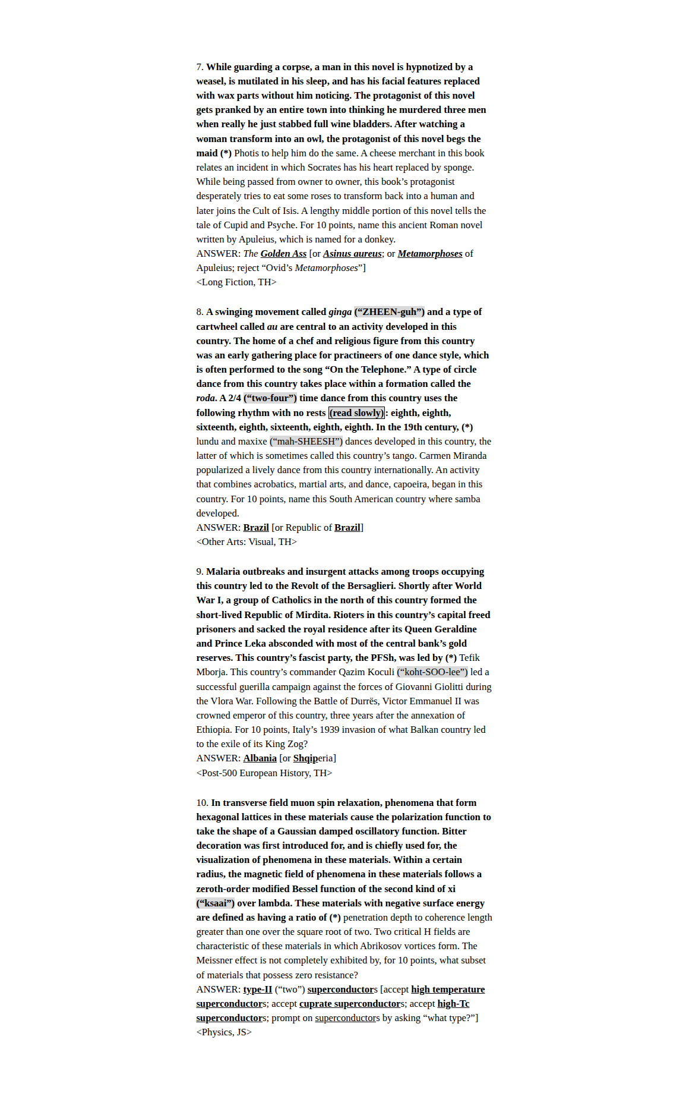7. While guarding a corpse, a man in this novel is hypnotized by a weasel, is mutilated in his sleep, and has his facial features replaced with wax parts without him noticing. The protagonist of this novel gets pranked by an entire town into thinking he murdered three men when really he just stabbed full wine bladders. After watching a woman transform into an owl, the protagonist of this novel begs the maid (*) Photis to help him do the same. A cheese merchant in this book relates an incident in which Socrates has his heart replaced by sponge. While being passed from owner to owner, this book’s protagonist desperately tries to eat some roses to transform back into a human and later joins the Cult of Isis. A lengthy middle portion of this novel tells the tale of Cupid and Psyche. For 10 points, name this ancient Roman novel written by Apuleius, which is named for a donkey.
ANSWER: The Golden Ass [or Asinus aureus; or Metamorphoses of Apuleius; reject “Ovid’s Metamorphoses”]
<Long Fiction, TH>
8. A swinging movement called ginga (“ZHEEN-guh”) and a type of cartwheel called au are central to an activity developed in this country. The home of a chef and religious figure from this country was an early gathering place for practineers of one dance style, which is often performed to the song “On the Telephone.” A type of circle dance from this country takes place within a formation called the roda. A 2/4 (“two-four”) time dance from this country uses the following rhythm with no rests (read slowly): eighth, eighth, sixteenth, eighth, sixteenth, eighth, eighth. In the 19th century, (*) lundu and maxixe (“mah-SHEESH”) dances developed in this country, the latter of which is sometimes called this country’s tango. Carmen Miranda popularized a lively dance from this country internationally. An activity that combines acrobatics, martial arts, and dance, capoeira, began in this country. For 10 points, name this South American country where samba developed.
ANSWER: Brazil [or Republic of Brazil]
<Other Arts: Visual, TH>
9. Malaria outbreaks and insurgent attacks among troops occupying this country led to the Revolt of the Bersaglieri. Shortly after World War I, a group of Catholics in the north of this country formed the short-lived Republic of Mirdita. Rioters in this country’s capital freed prisoners and sacked the royal residence after its Queen Geraldine and Prince Leka absconded with most of the central bank’s gold reserves. This country’s fascist party, the PFSh, was led by (*) Tefik Mborja. This country’s commander Qazim Koculi (“koht-SOO-lee”) led a successful guerilla campaign against the forces of Giovanni Giolitti during the Vlora War. Following the Battle of Durrës, Victor Emmanuel II was crowned emperor of this country, three years after the annexation of Ethiopia. For 10 points, Italy’s 1939 invasion of what Balkan country led to the exile of its King Zog?
ANSWER: Albania [or Shqiperia]
<Post-500 European History, TH>
10. In transverse field muon spin relaxation, phenomena that form hexagonal lattices in these materials cause the polarization function to take the shape of a Gaussian damped oscillatory function. Bitter decoration was first introduced for, and is chiefly used for, the visualization of phenomena in these materials. Within a certain radius, the magnetic field of phenomena in these materials follows a zeroth-order modified Bessel function of the second kind of xi (“ksaai”) over lambda. These materials with negative surface energy are defined as having a ratio of (*) penetration depth to coherence length greater than one over the square root of two. Two critical H fields are characteristic of these materials in which Abrikosov vortices form. The Meissner effect is not completely exhibited by, for 10 points, what subset of materials that possess zero resistance?
ANSWER: type-II (“two”) superconductors [accept high temperature superconductors; accept cuprate superconductors; accept high-Tc superconductors; prompt on superconductors by asking “what type?”]
<Physics, JS>